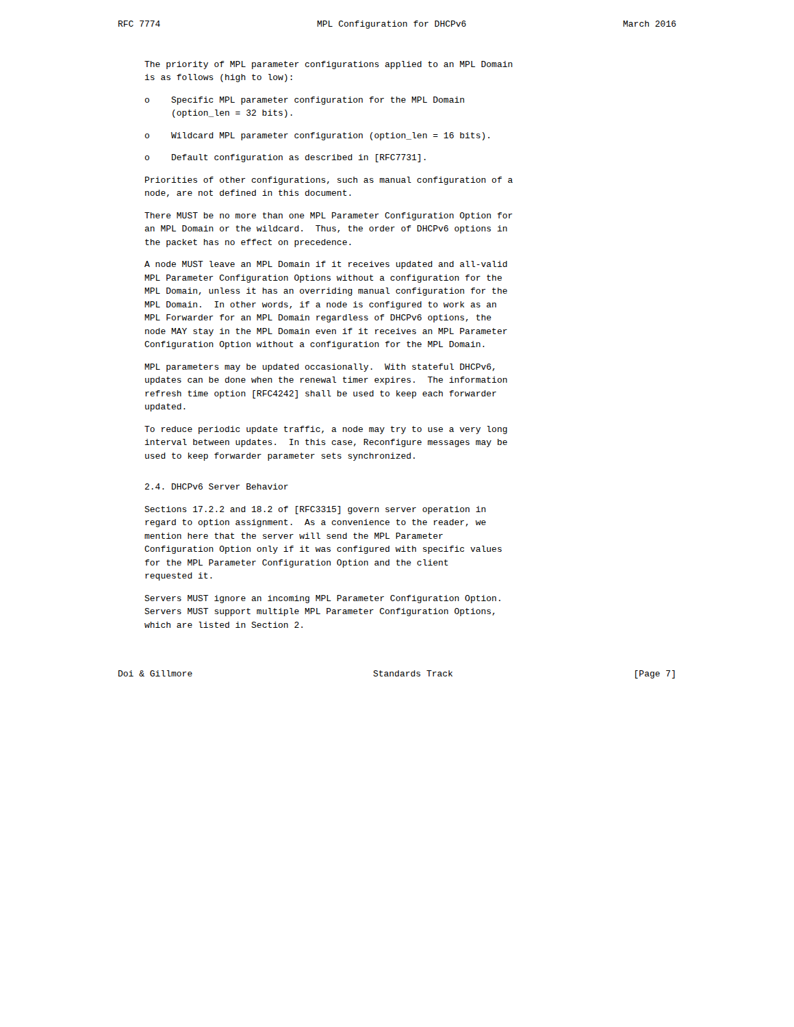RFC 7774 MPL Configuration for DHCPv6 March 2016
The priority of MPL parameter configurations applied to an MPL Domain is as follows (high to low):
Specific MPL parameter configuration for the MPL Domain (option_len = 32 bits).
Wildcard MPL parameter configuration (option_len = 16 bits).
Default configuration as described in [RFC7731].
Priorities of other configurations, such as manual configuration of a node, are not defined in this document.
There MUST be no more than one MPL Parameter Configuration Option for an MPL Domain or the wildcard. Thus, the order of DHCPv6 options in the packet has no effect on precedence.
A node MUST leave an MPL Domain if it receives updated and all-valid MPL Parameter Configuration Options without a configuration for the MPL Domain, unless it has an overriding manual configuration for the MPL Domain. In other words, if a node is configured to work as an MPL Forwarder for an MPL Domain regardless of DHCPv6 options, the node MAY stay in the MPL Domain even if it receives an MPL Parameter Configuration Option without a configuration for the MPL Domain.
MPL parameters may be updated occasionally. With stateful DHCPv6, updates can be done when the renewal timer expires. The information refresh time option [RFC4242] shall be used to keep each forwarder updated.
To reduce periodic update traffic, a node may try to use a very long interval between updates. In this case, Reconfigure messages may be used to keep forwarder parameter sets synchronized.
2.4. DHCPv6 Server Behavior
Sections 17.2.2 and 18.2 of [RFC3315] govern server operation in regard to option assignment. As a convenience to the reader, we mention here that the server will send the MPL Parameter Configuration Option only if it was configured with specific values for the MPL Parameter Configuration Option and the client requested it.
Servers MUST ignore an incoming MPL Parameter Configuration Option. Servers MUST support multiple MPL Parameter Configuration Options, which are listed in Section 2.
Doi & Gillmore Standards Track [Page 7]